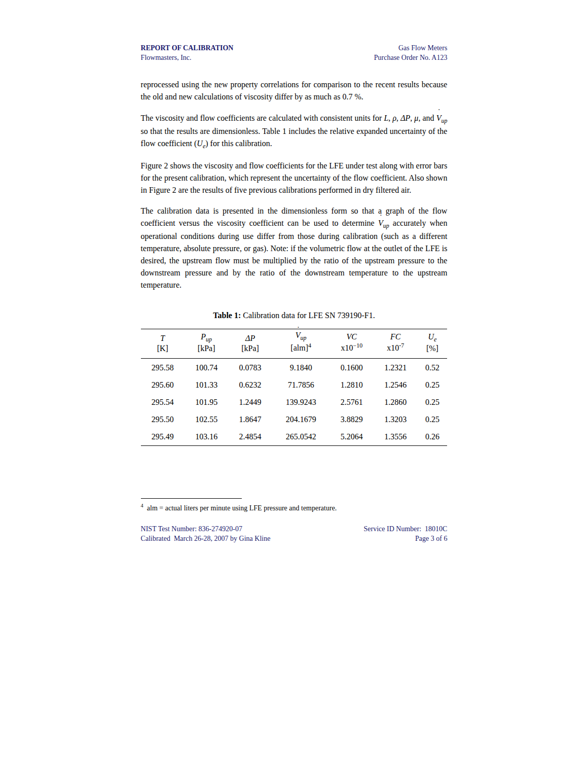REPORT OF CALIBRATION
Flowmasters, Inc.
Gas Flow Meters
Purchase Order No. A123
reprocessed using the new property correlations for comparison to the recent results because the old and new calculations of viscosity differ by as much as 0.7 %.
The viscosity and flow coefficients are calculated with consistent units for L, ρ, ΔP, μ, and Vup so that the results are dimensionless. Table 1 includes the relative expanded uncertainty of the flow coefficient (Ue) for this calibration.
Figure 2 shows the viscosity and flow coefficients for the LFE under test along with error bars for the present calibration, which represent the uncertainty of the flow coefficient. Also shown in Figure 2 are the results of five previous calibrations performed in dry filtered air.
The calibration data is presented in the dimensionless form so that a graph of the flow coefficient versus the viscosity coefficient can be used to determine Vup accurately when operational conditions during use differ from those during calibration (such as a different temperature, absolute pressure, or gas). Note: if the volumetric flow at the outlet of the LFE is desired, the upstream flow must be multiplied by the ratio of the upstream pressure to the downstream pressure and by the ratio of the downstream temperature to the upstream temperature.
Table 1: Calibration data for LFE SN 739190-F1.
| T [K] | P up [kPa] | ΔP [kPa] | V up [alm] 4 | VC x10 −10 | FC x10 -7 | U e [%] |
| --- | --- | --- | --- | --- | --- | --- |
| 295.58 | 100.74 | 0.0783 | 9.1840 | 0.1600 | 1.2321 | 0.52 |
| 295.60 | 101.33 | 0.6232 | 71.7856 | 1.2810 | 1.2546 | 0.25 |
| 295.54 | 101.95 | 1.2449 | 139.9243 | 2.5761 | 1.2860 | 0.25 |
| 295.50 | 102.55 | 1.8647 | 204.1679 | 3.8829 | 1.3203 | 0.25 |
| 295.49 | 103.16 | 2.4854 | 265.0542 | 5.2064 | 1.3556 | 0.26 |
4 alm = actual liters per minute using LFE pressure and temperature.
NIST Test Number: 836-274920-07
Calibrated March 26-28, 2007 by Gina Kline
Service ID Number: 18010C
Page 3 of 6